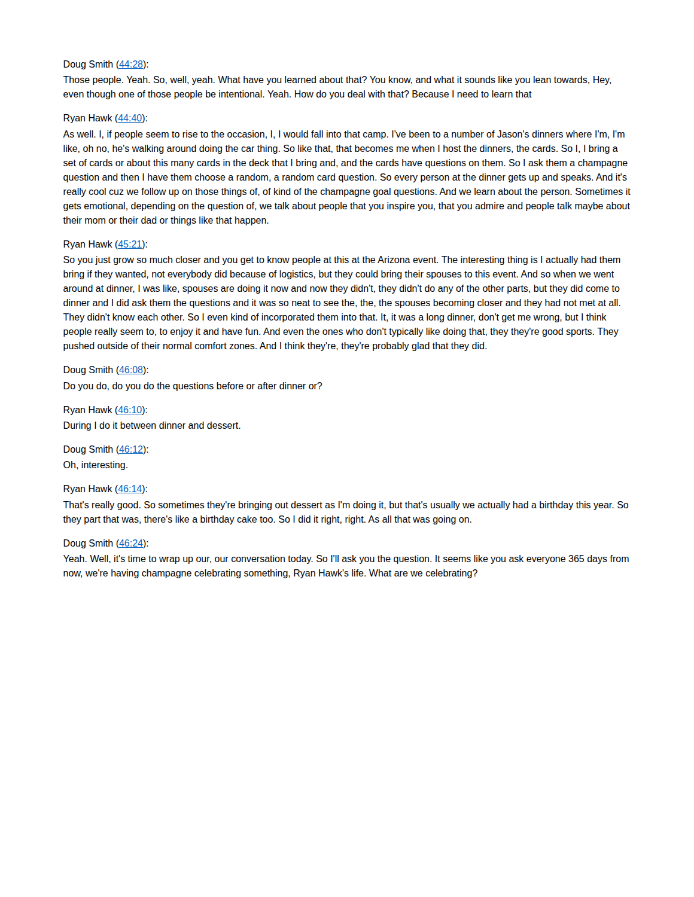Doug Smith (44:28):
Those people. Yeah. So, well, yeah. What have you learned about that? You know, and what it sounds like you lean towards, Hey, even though one of those people be intentional. Yeah. How do you deal with that? Because I need to learn that
Ryan Hawk (44:40):
As well. I, if people seem to rise to the occasion, I, I would fall into that camp. I've been to a number of Jason's dinners where I'm, I'm like, oh no, he's walking around doing the car thing. So like that, that becomes me when I host the dinners, the cards. So I, I bring a set of cards or about this many cards in the deck that I bring and, and the cards have questions on them. So I ask them a champagne question and then I have them choose a random, a random card question. So every person at the dinner gets up and speaks. And it's really cool cuz we follow up on those things of, of kind of the champagne goal questions. And we learn about the person. Sometimes it gets emotional, depending on the question of, we talk about people that you inspire you, that you admire and people talk maybe about their mom or their dad or things like that happen.
Ryan Hawk (45:21):
So you just grow so much closer and you get to know people at this at the Arizona event. The interesting thing is I actually had them bring if they wanted, not everybody did because of logistics, but they could bring their spouses to this event. And so when we went around at dinner, I was like, spouses are doing it now and now they didn't, they didn't do any of the other parts, but they did come to dinner and I did ask them the questions and it was so neat to see the, the, the spouses becoming closer and they had not met at all. They didn't know each other. So I even kind of incorporated them into that. It, it was a long dinner, don't get me wrong, but I think people really seem to, to enjoy it and have fun. And even the ones who don't typically like doing that, they they're good sports. They pushed outside of their normal comfort zones. And I think they're, they're probably glad that they did.
Doug Smith (46:08):
Do you do, do you do the questions before or after dinner or?
Ryan Hawk (46:10):
During I do it between dinner and dessert.
Doug Smith (46:12):
Oh, interesting.
Ryan Hawk (46:14):
That's really good. So sometimes they're bringing out dessert as I'm doing it, but that's usually we actually had a birthday this year. So they part that was, there's like a birthday cake too. So I did it right, right. As all that was going on.
Doug Smith (46:24):
Yeah. Well, it's time to wrap up our, our conversation today. So I'll ask you the question. It seems like you ask everyone 365 days from now, we're having champagne celebrating something, Ryan Hawk's life. What are we celebrating?